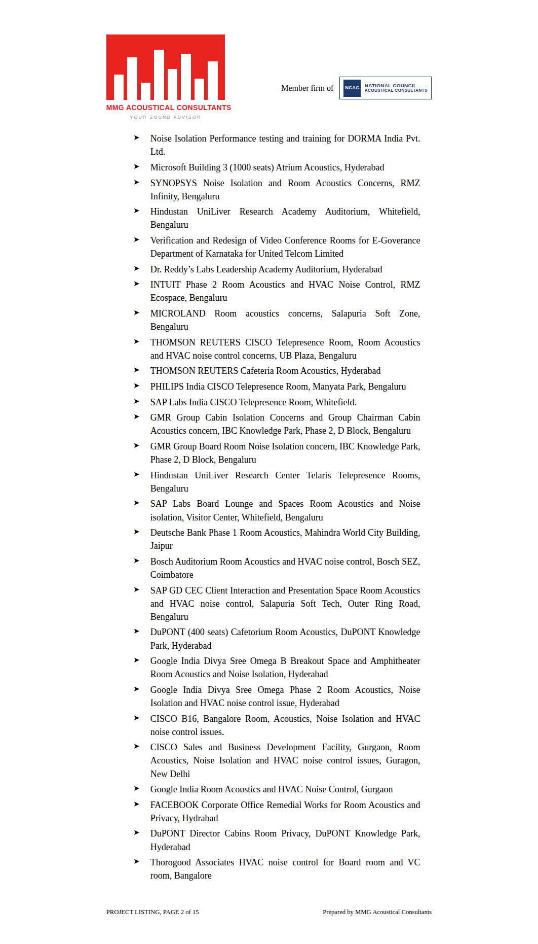MMG ACOUSTICAL CONSULTANTS
Your Sound Advisor
Member firm of
NCAC
NATIONAL COUNCIL
ACOUSTICAL CONSULTANTS
Noise Isolation Performance testing and training for DORMA India Pvt. Ltd.
Microsoft Building 3 (1000 seats) Atrium Acoustics, Hyderabad
SYNOPSYS Noise Isolation and Room Acoustics Concerns, RMZ Infinity, Bengaluru
Hindustan UniLiver Research Academy Auditorium, Whitefield, Bengaluru
Verification and Redesign of Video Conference Rooms for E-Goverance Department of Karnataka for United Telcom Limited
Dr. Reddy’s Labs Leadership Academy Auditorium, Hyderabad
INTUIT Phase 2 Room Acoustics and HVAC Noise Control, RMZ Ecospace, Bengaluru
MICROLAND Room acoustics concerns, Salapuria Soft Zone, Bengaluru
THOMSON REUTERS CISCO Telepresence Room, Room Acoustics and HVAC noise control concerns, UB Plaza, Bengaluru
THOMSON REUTERS Cafeteria Room Acoustics, Hyderabad
PHILIPS India CISCO Telepresence Room, Manyata Park, Bengaluru
SAP Labs India CISCO Telepresence Room, Whitefield.
GMR Group Cabin Isolation Concerns and Group Chairman Cabin Acoustics concern, IBC Knowledge Park, Phase 2, D Block, Bengaluru
GMR Group Board Room Noise Isolation concern, IBC Knowledge Park, Phase 2, D Block, Bengaluru
Hindustan UniLiver Research Center Telaris Telepresence Rooms, Bengaluru
SAP Labs Board Lounge and Spaces Room Acoustics and Noise isolation, Visitor Center, Whitefield, Bengaluru
Deutsche Bank Phase 1 Room Acoustics, Mahindra World City Building, Jaipur
Bosch Auditorium Room Acoustics and HVAC noise control, Bosch SEZ, Coimbatore
SAP GD CEC Client Interaction and Presentation Space Room Acoustics and HVAC noise control, Salapuria Soft Tech, Outer Ring Road, Bengaluru
DuPONT (400 seats) Cafetorium Room Acoustics, DuPONT Knowledge Park, Hyderabad
Google India Divya Sree Omega B Breakout Space and Amphitheater Room Acoustics and Noise Isolation, Hyderabad
Google India Divya Sree Omega Phase 2 Room Acoustics, Noise Isolation and HVAC noise control issue, Hyderabad
CISCO B16, Bangalore Room, Acoustics, Noise Isolation and HVAC noise control issues.
CISCO Sales and Business Development Facility, Gurgaon, Room Acoustics, Noise Isolation and HVAC noise control issues, Guragon, New Delhi
Google India Room Acoustics and HVAC Noise Control, Gurgaon
FACEBOOK Corporate Office Remedial Works for Room Acoustics and Privacy, Hydrabad
DuPONT Director Cabins Room Privacy, DuPONT Knowledge Park, Hyderabad
Thorogood Associates HVAC noise control for Board room and VC room, Bangalore
PROJECT LISTING, PAGE 2 of 15
Prepared by MMG Acoustical Consultants